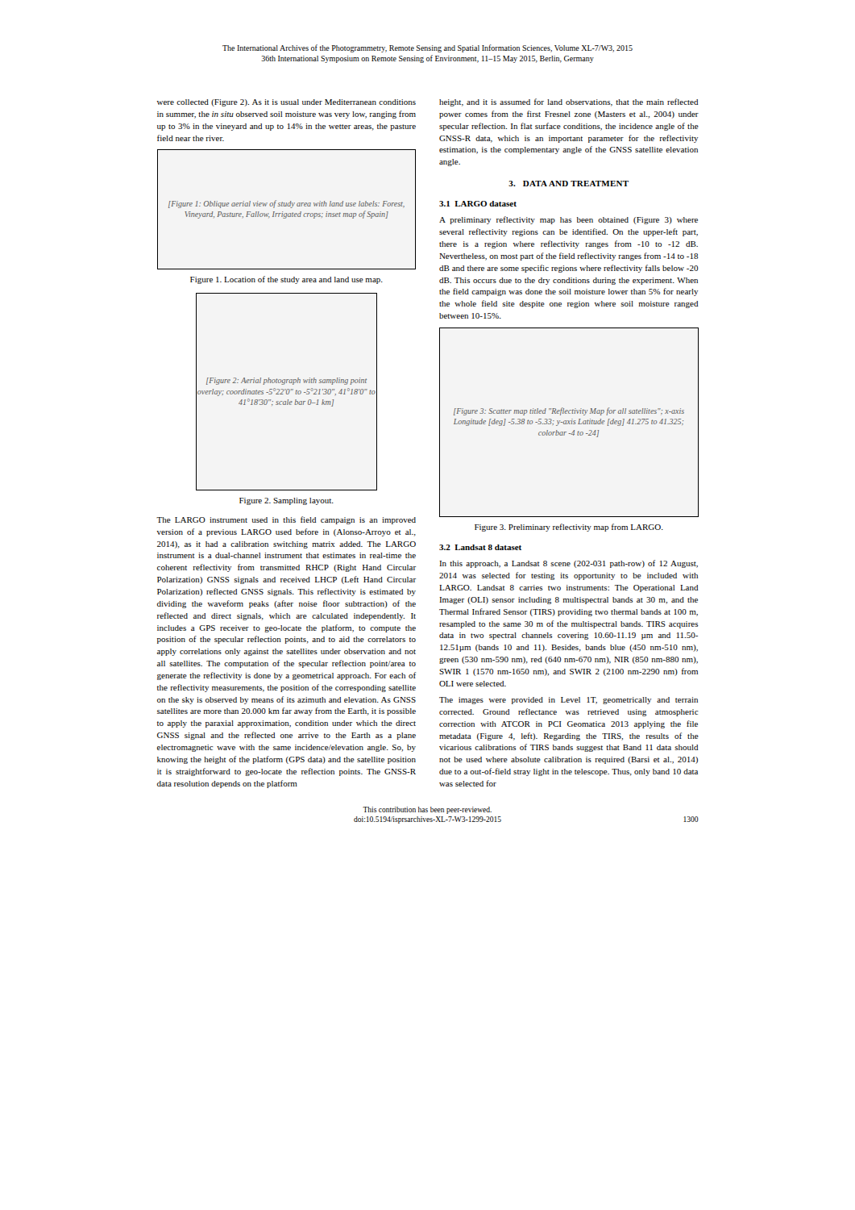The International Archives of the Photogrammetry, Remote Sensing and Spatial Information Sciences, Volume XL-7/W3, 2015
36th International Symposium on Remote Sensing of Environment, 11–15 May 2015, Berlin, Germany
were collected (Figure 2). As it is usual under Mediterranean conditions in summer, the in situ observed soil moisture was very low, ranging from up to 3% in the vineyard and up to 14% in the wetter areas, the pasture field near the river.
[Figure 1: Oblique aerial view of study area with land use labels: Forest, Vineyard, Pasture, Fallow, Irrigated crops; inset map of Spain]
Figure 1. Location of the study area and land use map.
[Figure 2: Aerial photograph with sampling point overlay; coordinates -5°22'0" to -5°21'30", 41°18'0" to 41°18'30"; scale bar 0–1 km]
Figure 2. Sampling layout.
The LARGO instrument used in this field campaign is an improved version of a previous LARGO used before in (Alonso-Arroyo et al., 2014), as it had a calibration switching matrix added. The LARGO instrument is a dual-channel instrument that estimates in real-time the coherent reflectivity from transmitted RHCP (Right Hand Circular Polarization) GNSS signals and received LHCP (Left Hand Circular Polarization) reflected GNSS signals. This reflectivity is estimated by dividing the waveform peaks (after noise floor subtraction) of the reflected and direct signals, which are calculated independently. It includes a GPS receiver to geo-locate the platform, to compute the position of the specular reflection points, and to aid the correlators to apply correlations only against the satellites under observation and not all satellites. The computation of the specular reflection point/area to generate the reflectivity is done by a geometrical approach. For each of the reflectivity measurements, the position of the corresponding satellite on the sky is observed by means of its azimuth and elevation. As GNSS satellites are more than 20.000 km far away from the Earth, it is possible to apply the paraxial approximation, condition under which the direct GNSS signal and the reflected one arrive to the Earth as a plane electromagnetic wave with the same incidence/elevation angle. So, by knowing the height of the platform (GPS data) and the satellite position it is straightforward to geo-locate the reflection points. The GNSS-R data resolution depends on the platform
height, and it is assumed for land observations, that the main reflected power comes from the first Fresnel zone (Masters et al., 2004) under specular reflection. In flat surface conditions, the incidence angle of the GNSS-R data, which is an important parameter for the reflectivity estimation, is the complementary angle of the GNSS satellite elevation angle.
3. Data and Treatment
3.1 LARGO dataset
A preliminary reflectivity map has been obtained (Figure 3) where several reflectivity regions can be identified. On the upper-left part, there is a region where reflectivity ranges from -10 to -12 dB. Nevertheless, on most part of the field reflectivity ranges from -14 to -18 dB and there are some specific regions where reflectivity falls below -20 dB. This occurs due to the dry conditions during the experiment. When the field campaign was done the soil moisture lower than 5% for nearly the whole field site despite one region where soil moisture ranged between 10-15%.
[Figure 3: Scatter map titled "Reflectivity Map for all satellites"; x-axis Longitude [deg] -5.38 to -5.33; y-axis Latitude [deg] 41.275 to 41.325; colorbar -4 to -24]
Figure 3. Preliminary reflectivity map from LARGO.
3.2 Landsat 8 dataset
In this approach, a Landsat 8 scene (202-031 path-row) of 12 August, 2014 was selected for testing its opportunity to be included with LARGO. Landsat 8 carries two instruments: The Operational Land Imager (OLI) sensor including 8 multispectral bands at 30 m, and the Thermal Infrared Sensor (TIRS) providing two thermal bands at 100 m, resampled to the same 30 m of the multispectral bands. TIRS acquires data in two spectral channels covering 10.60-11.19 µm and 11.50- 12.51µm (bands 10 and 11). Besides, bands blue (450 nm-510 nm), green (530 nm-590 nm), red (640 nm-670 nm), NIR (850 nm-880 nm), SWIR 1 (1570 nm-1650 nm), and SWIR 2 (2100 nm-2290 nm) from OLI were selected.
The images were provided in Level 1T, geometrically and terrain corrected. Ground reflectance was retrieved using atmospheric correction with ATCOR in PCI Geomatica 2013 applying the file metadata (Figure 4, left). Regarding the TIRS, the results of the vicarious calibrations of TIRS bands suggest that Band 11 data should not be used where absolute calibration is required (Barsi et al., 2014) due to a out-of-field stray light in the telescope. Thus, only band 10 data was selected for
This contribution has been peer-reviewed.
doi:10.5194/isprsarchives-XL-7-W3-1299-2015 1300